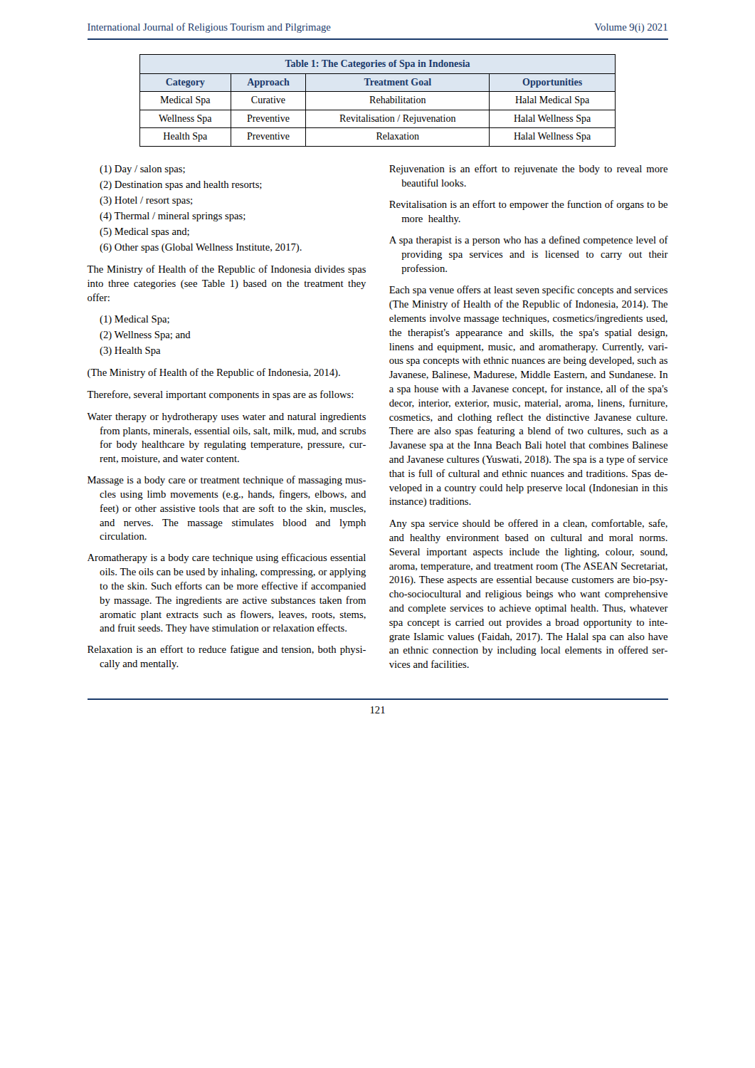International Journal of Religious Tourism and Pilgrimage Volume 9(i) 2021
Table 1: The Categories of Spa in Indonesia
| Category | Approach | Treatment Goal | Opportunities |
| --- | --- | --- | --- |
| Medical Spa | Curative | Rehabilitation | Halal Medical Spa |
| Wellness Spa | Preventive | Revitalisation / Rejuvenation | Halal Wellness Spa |
| Health Spa | Preventive | Relaxation | Halal Wellness Spa |
(1) Day / salon spas;
(2) Destination spas and health resorts;
(3) Hotel / resort spas;
(4) Thermal / mineral springs spas;
(5) Medical spas and;
(6) Other spas (Global Wellness Institute, 2017).
The Ministry of Health of the Republic of Indonesia divides spas into three categories (see Table 1) based on the treatment they offer:
(1) Medical Spa;
(2) Wellness Spa; and
(3) Health Spa
(The Ministry of Health of the Republic of Indonesia, 2014).
Therefore, several important components in spas are as follows:
Water therapy or hydrotherapy uses water and natural ingredients from plants, minerals, essential oils, salt, milk, mud, and scrubs for body healthcare by regulating temperature, pressure, current, moisture, and water content.
Massage is a body care or treatment technique of massaging muscles using limb movements (e.g., hands, fingers, elbows, and feet) or other assistive tools that are soft to the skin, muscles, and nerves. The massage stimulates blood and lymph circulation.
Aromatherapy is a body care technique using efficacious essential oils. The oils can be used by inhaling, compressing, or applying to the skin. Such efforts can be more effective if accompanied by massage. The ingredients are active substances taken from aromatic plant extracts such as flowers, leaves, roots, stems, and fruit seeds. They have stimulation or relaxation effects.
Relaxation is an effort to reduce fatigue and tension, both physically and mentally.
Rejuvenation is an effort to rejuvenate the body to reveal more beautiful looks.
Revitalisation is an effort to empower the function of organs to be more healthy.
A spa therapist is a person who has a defined competence level of providing spa services and is licensed to carry out their profession.
Each spa venue offers at least seven specific concepts and services (The Ministry of Health of the Republic of Indonesia, 2014). The elements involve massage techniques, cosmetics/ingredients used, the therapist's appearance and skills, the spa's spatial design, linens and equipment, music, and aromatherapy. Currently, various spa concepts with ethnic nuances are being developed, such as Javanese, Balinese, Madurese, Middle Eastern, and Sundanese. In a spa house with a Javanese concept, for instance, all of the spa's decor, interior, exterior, music, material, aroma, linens, furniture, cosmetics, and clothing reflect the distinctive Javanese culture. There are also spas featuring a blend of two cultures, such as a Javanese spa at the Inna Beach Bali hotel that combines Balinese and Javanese cultures (Yuswati, 2018). The spa is a type of service that is full of cultural and ethnic nuances and traditions. Spas developed in a country could help preserve local (Indonesian in this instance) traditions.
Any spa service should be offered in a clean, comfortable, safe, and healthy environment based on cultural and moral norms. Several important aspects include the lighting, colour, sound, aroma, temperature, and treatment room (The ASEAN Secretariat, 2016). These aspects are essential because customers are bio-psycho-sociocultural and religious beings who want comprehensive and complete services to achieve optimal health. Thus, whatever spa concept is carried out provides a broad opportunity to integrate Islamic values (Faidah, 2017). The Halal spa can also have an ethnic connection by including local elements in offered services and facilities.
121